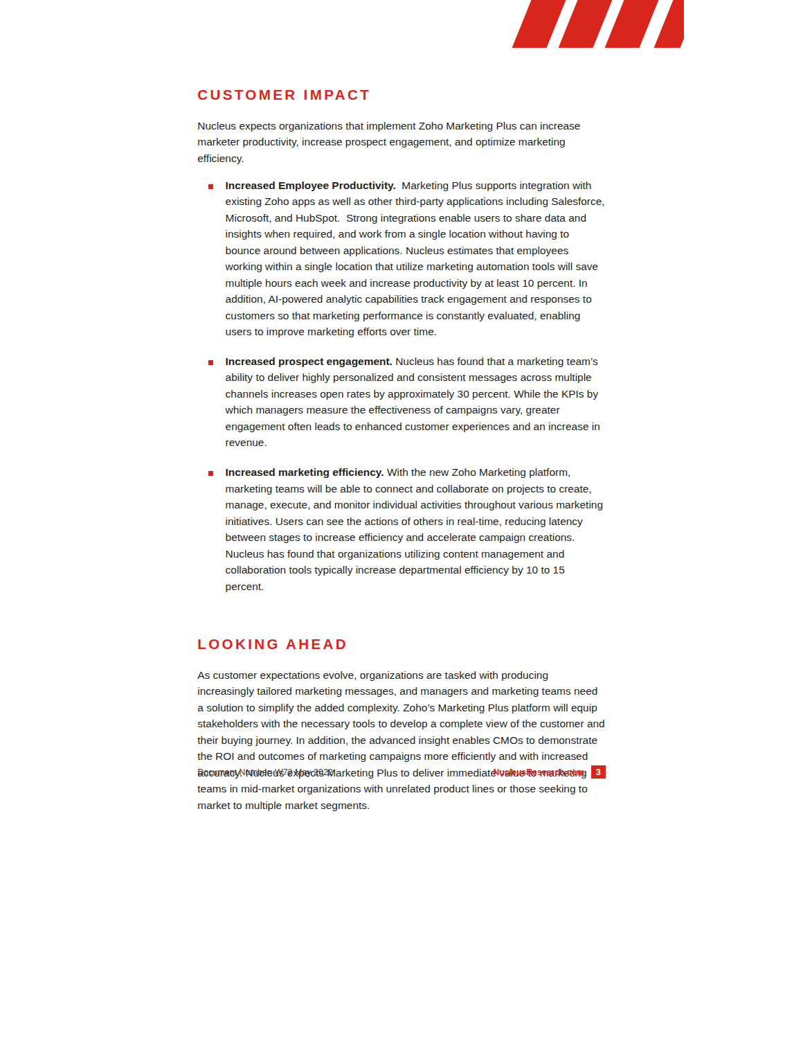Customer Impact
Nucleus expects organizations that implement Zoho Marketing Plus can increase marketer productivity, increase prospect engagement, and optimize marketing efficiency.
Increased Employee Productivity. Marketing Plus supports integration with existing Zoho apps as well as other third-party applications including Salesforce, Microsoft, and HubSpot. Strong integrations enable users to share data and insights when required, and work from a single location without having to bounce around between applications. Nucleus estimates that employees working within a single location that utilize marketing automation tools will save multiple hours each week and increase productivity by at least 10 percent. In addition, AI-powered analytic capabilities track engagement and responses to customers so that marketing performance is constantly evaluated, enabling users to improve marketing efforts over time.
Increased prospect engagement. Nucleus has found that a marketing team’s ability to deliver highly personalized and consistent messages across multiple channels increases open rates by approximately 30 percent. While the KPIs by which managers measure the effectiveness of campaigns vary, greater engagement often leads to enhanced customer experiences and an increase in revenue.
Increased marketing efficiency. With the new Zoho Marketing platform, marketing teams will be able to connect and collaborate on projects to create, manage, execute, and monitor individual activities throughout various marketing initiatives. Users can see the actions of others in real-time, reducing latency between stages to increase efficiency and accelerate campaign creations. Nucleus has found that organizations utilizing content management and collaboration tools typically increase departmental efficiency by 10 to 15 percent.
Looking Ahead
As customer expectations evolve, organizations are tasked with producing increasingly tailored marketing messages, and managers and marketing teams need a solution to simplify the added complexity. Zoho’s Marketing Plus platform will equip stakeholders with the necessary tools to develop a complete view of the customer and their buying journey. In addition, the advanced insight enables CMOs to demonstrate the ROI and outcomes of marketing campaigns more efficiently and with increased accuracy. Nucleus expects Marketing Plus to deliver immediate value to marketing teams in mid-market organizations with unrelated product lines or those seeking to market to multiple market segments.
Document Number: W72 May 2022
NucleusResearch.com 3